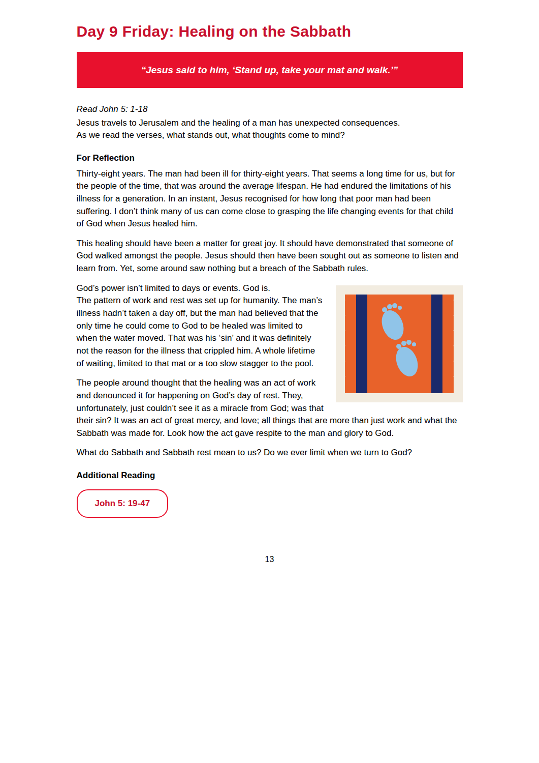Day 9 Friday: Healing on the Sabbath
“Jesus said to him, ‘Stand up, take your mat and walk.’”
Read John 5: 1-18
Jesus travels to Jerusalem and the healing of a man has unexpected consequences.
As we read the verses, what stands out, what thoughts come to mind?
For Reflection
Thirty-eight years. The man had been ill for thirty-eight years. That seems a long time for us, but for the people of the time, that was around the average lifespan. He had endured the limitations of his illness for a generation. In an instant, Jesus recognised for how long that poor man had been suffering. I don’t think many of us can come close to grasping the life changing events for that child of God when Jesus healed him.
This healing should have been a matter for great joy. It should have demonstrated that someone of God walked amongst the people. Jesus should then have been sought out as someone to listen and learn from. Yet, some around saw nothing but a breach of the Sabbath rules.
God’s power isn’t limited to days or events. God is.
The pattern of work and rest was set up for humanity. The man’s illness hadn’t taken a day off, but the man had believed that the only time he could come to God to be healed was limited to when the water moved. That was his ‘sin’ and it was definitely not the reason for the illness that crippled him. A whole lifetime of waiting, limited to that mat or a too slow stagger to the pool.
The people around thought that the healing was an act of work and denounced it for happening on God’s day of rest. They, unfortunately, just couldn’t see it as a miracle from God; was that their sin? It was an act of great mercy, and love; all things that are more than just work and what the Sabbath was made for. Look how the act gave respite to the man and glory to God.
What do Sabbath and Sabbath rest mean to us? Do we ever limit when we turn to God?
Additional Reading
John 5: 19-47
13